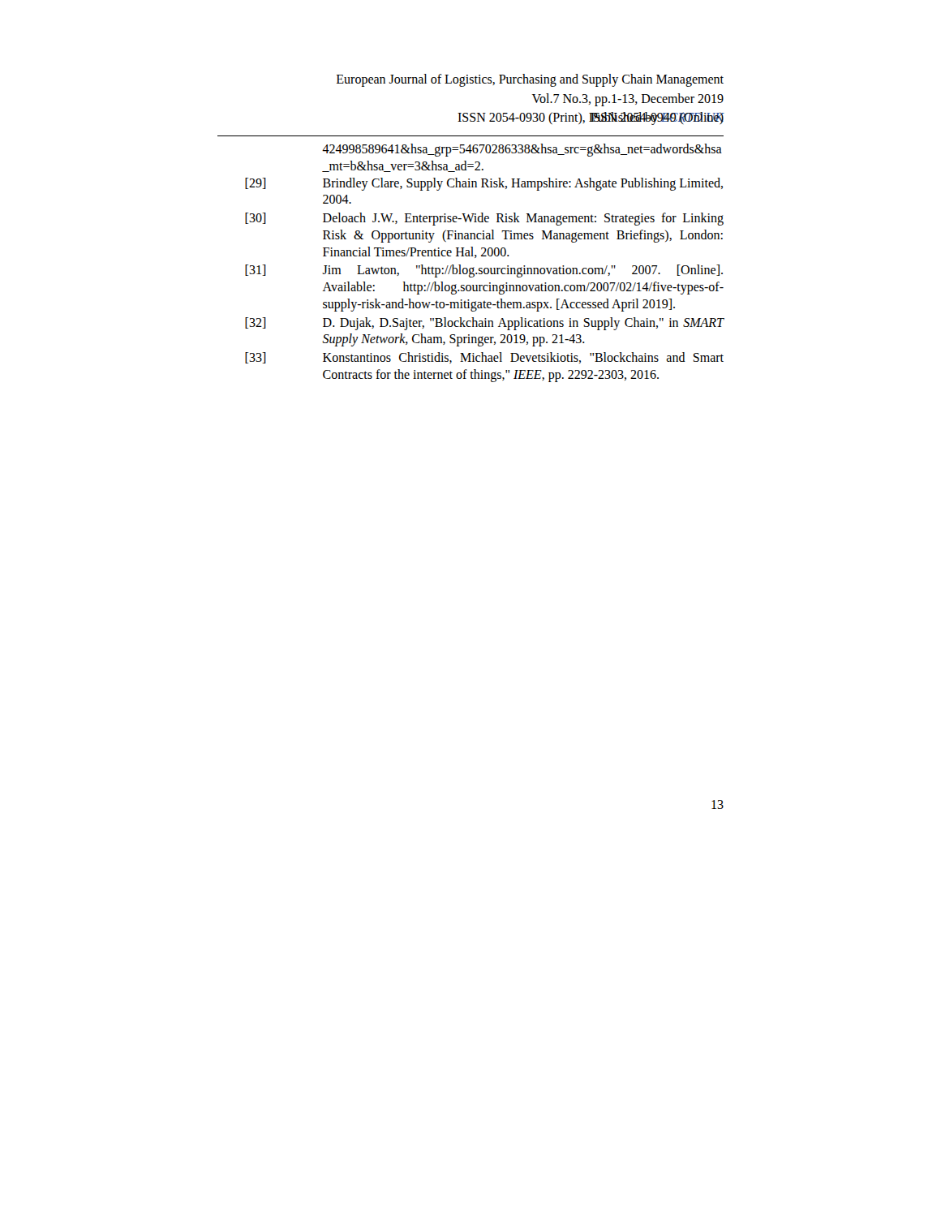European Journal of Logistics, Purchasing and Supply Chain Management Vol.7 No.3, pp.1-13, December 2019 Published by ECRTD UK
ISSN 2054-0930 (Print), ISSN 2054-0949 (Online)
424998589641&hsa_grp=54670286338&hsa_src=g&hsa_net=adwords&hsa_mt=b&hsa_ver=3&hsa_ad=2.
[29] Brindley Clare, Supply Chain Risk, Hampshire: Ashgate Publishing Limited, 2004.
[30] Deloach J.W., Enterprise-Wide Risk Management: Strategies for Linking Risk & Opportunity (Financial Times Management Briefings), London: Financial Times/Prentice Hal, 2000.
[31] Jim Lawton, "http://blog.sourcinginnovation.com/," 2007. [Online]. Available: http://blog.sourcinginnovation.com/2007/02/14/five-types-of-supply-risk-and-how-to-mitigate-them.aspx. [Accessed April 2019].
[32] D. Dujak, D.Sajter, "Blockchain Applications in Supply Chain," in SMART Supply Network, Cham, Springer, 2019, pp. 21-43.
[33] Konstantinos Christidis, Michael Devetsikiotis, "Blockchains and Smart Contracts for the internet of things," IEEE, pp. 2292-2303, 2016.
13